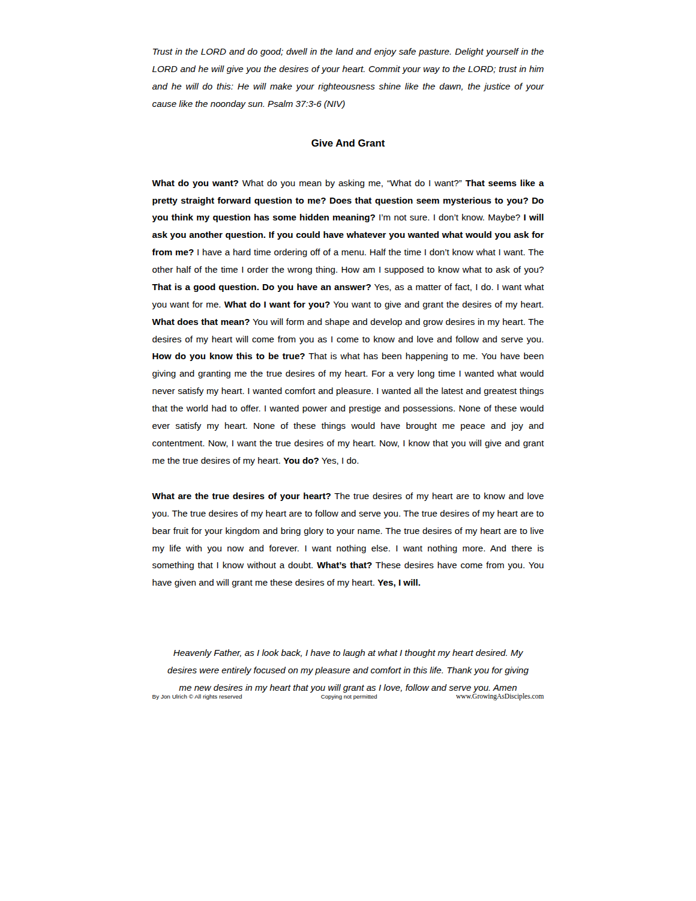Trust in the LORD and do good; dwell in the land and enjoy safe pasture. Delight yourself in the LORD and he will give you the desires of your heart. Commit your way to the LORD; trust in him and he will do this: He will make your righteousness shine like the dawn, the justice of your cause like the noonday sun. Psalm 37:3-6 (NIV)
Give And Grant
What do you want? What do you mean by asking me, “What do I want?” That seems like a pretty straight forward question to me? Does that question seem mysterious to you? Do you think my question has some hidden meaning? I’m not sure. I don’t know. Maybe? I will ask you another question. If you could have whatever you wanted what would you ask for from me? I have a hard time ordering off of a menu. Half the time I don’t know what I want. The other half of the time I order the wrong thing. How am I supposed to know what to ask of you? That is a good question. Do you have an answer? Yes, as a matter of fact, I do. I want what you want for me. What do I want for you? You want to give and grant the desires of my heart. What does that mean? You will form and shape and develop and grow desires in my heart. The desires of my heart will come from you as I come to know and love and follow and serve you. How do you know this to be true? That is what has been happening to me. You have been giving and granting me the true desires of my heart. For a very long time I wanted what would never satisfy my heart. I wanted comfort and pleasure. I wanted all the latest and greatest things that the world had to offer. I wanted power and prestige and possessions. None of these would ever satisfy my heart. None of these things would have brought me peace and joy and contentment. Now, I want the true desires of my heart. Now, I know that you will give and grant me the true desires of my heart. You do? Yes, I do.
What are the true desires of your heart? The true desires of my heart are to know and love you. The true desires of my heart are to follow and serve you. The true desires of my heart are to bear fruit for your kingdom and bring glory to your name. The true desires of my heart are to live my life with you now and forever. I want nothing else. I want nothing more. And there is something that I know without a doubt. What’s that? These desires have come from you. You have given and will grant me these desires of my heart. Yes, I will.
Heavenly Father, as I look back, I have to laugh at what I thought my heart desired. My desires were entirely focused on my pleasure and comfort in this life. Thank you for giving me new desires in my heart that you will grant as I love, follow and serve you. Amen
By Jon Ulrich © All rights reserved Copying not permitted www.GrowingAsDisciples.com